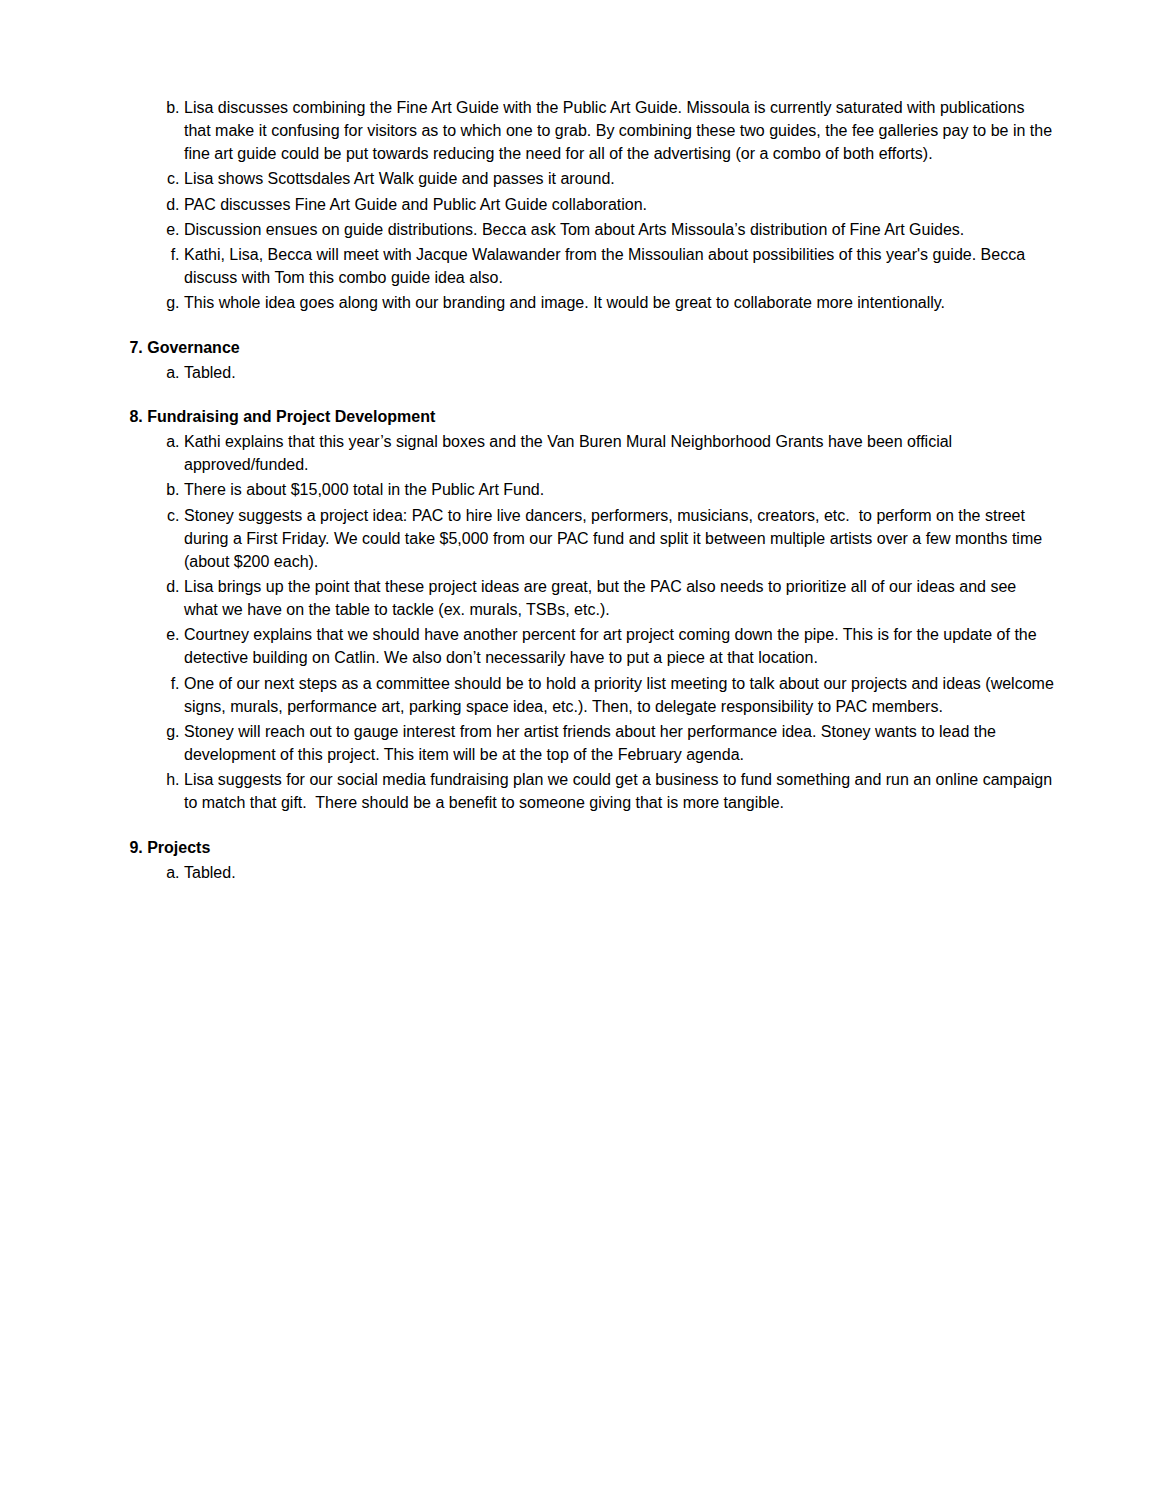Lisa discusses combining the Fine Art Guide with the Public Art Guide. Missoula is currently saturated with publications that make it confusing for visitors as to which one to grab. By combining these two guides, the fee galleries pay to be in the fine art guide could be put towards reducing the need for all of the advertising (or a combo of both efforts).
Lisa shows Scottsdales Art Walk guide and passes it around.
PAC discusses Fine Art Guide and Public Art Guide collaboration.
Discussion ensues on guide distributions. Becca ask Tom about Arts Missoula’s distribution of Fine Art Guides.
Kathi, Lisa, Becca will meet with Jacque Walawander from the Missoulian about possibilities of this year's guide. Becca discuss with Tom this combo guide idea also.
This whole idea goes along with our branding and image. It would be great to collaborate more intentionally.
Governance
Tabled.
Fundraising and Project Development
Kathi explains that this year’s signal boxes and the Van Buren Mural Neighborhood Grants have been official approved/funded.
There is about $15,000 total in the Public Art Fund.
Stoney suggests a project idea: PAC to hire live dancers, performers, musicians, creators, etc. to perform on the street during a First Friday. We could take $5,000 from our PAC fund and split it between multiple artists over a few months time (about $200 each).
Lisa brings up the point that these project ideas are great, but the PAC also needs to prioritize all of our ideas and see what we have on the table to tackle (ex. murals, TSBs, etc.).
Courtney explains that we should have another percent for art project coming down the pipe. This is for the update of the detective building on Catlin. We also don’t necessarily have to put a piece at that location.
One of our next steps as a committee should be to hold a priority list meeting to talk about our projects and ideas (welcome signs, murals, performance art, parking space idea, etc.). Then, to delegate responsibility to PAC members.
Stoney will reach out to gauge interest from her artist friends about her performance idea. Stoney wants to lead the development of this project. This item will be at the top of the February agenda.
Lisa suggests for our social media fundraising plan we could get a business to fund something and run an online campaign to match that gift. There should be a benefit to someone giving that is more tangible.
Projects
Tabled.